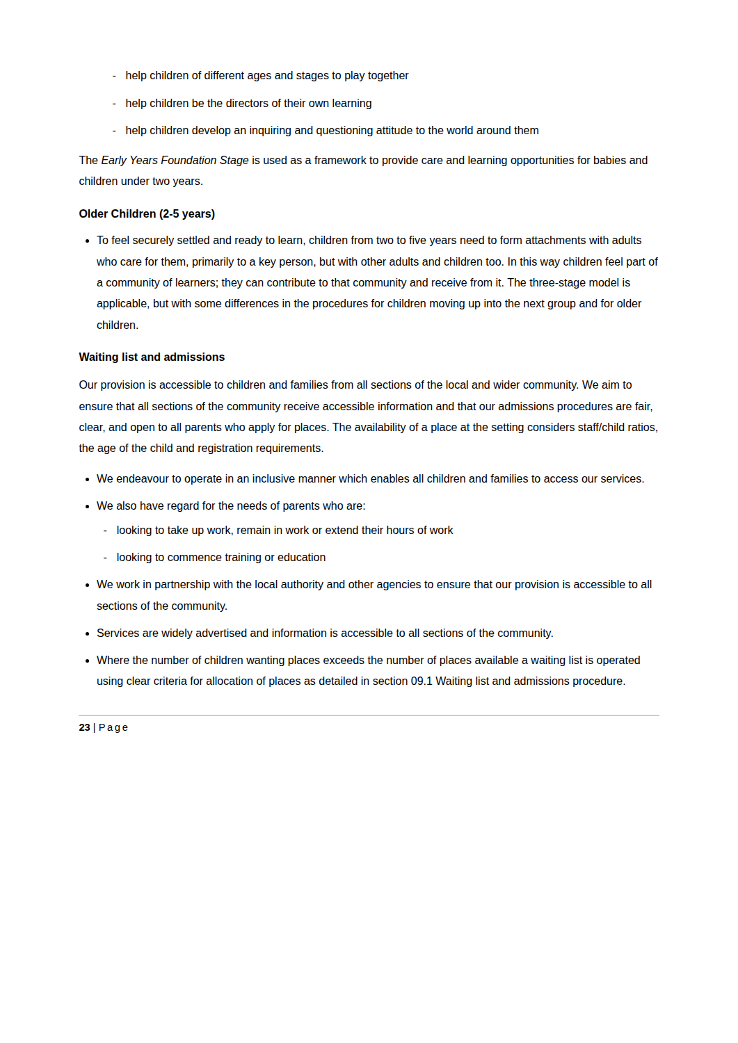help children of different ages and stages to play together
help children be the directors of their own learning
help children develop an inquiring and questioning attitude to the world around them
The Early Years Foundation Stage is used as a framework to provide care and learning opportunities for babies and children under two years.
Older Children (2-5 years)
To feel securely settled and ready to learn, children from two to five years need to form attachments with adults who care for them, primarily to a key person, but with other adults and children too. In this way children feel part of a community of learners; they can contribute to that community and receive from it. The three-stage model is applicable, but with some differences in the procedures for children moving up into the next group and for older children.
Waiting list and admissions
Our provision is accessible to children and families from all sections of the local and wider community. We aim to ensure that all sections of the community receive accessible information and that our admissions procedures are fair, clear, and open to all parents who apply for places. The availability of a place at the setting considers staff/child ratios, the age of the child and registration requirements.
We endeavour to operate in an inclusive manner which enables all children and families to access our services.
We also have regard for the needs of parents who are:
looking to take up work, remain in work or extend their hours of work
looking to commence training or education
We work in partnership with the local authority and other agencies to ensure that our provision is accessible to all sections of the community.
Services are widely advertised and information is accessible to all sections of the community.
Where the number of children wanting places exceeds the number of places available a waiting list is operated using clear criteria for allocation of places as detailed in section 09.1 Waiting list and admissions procedure.
23 | Page